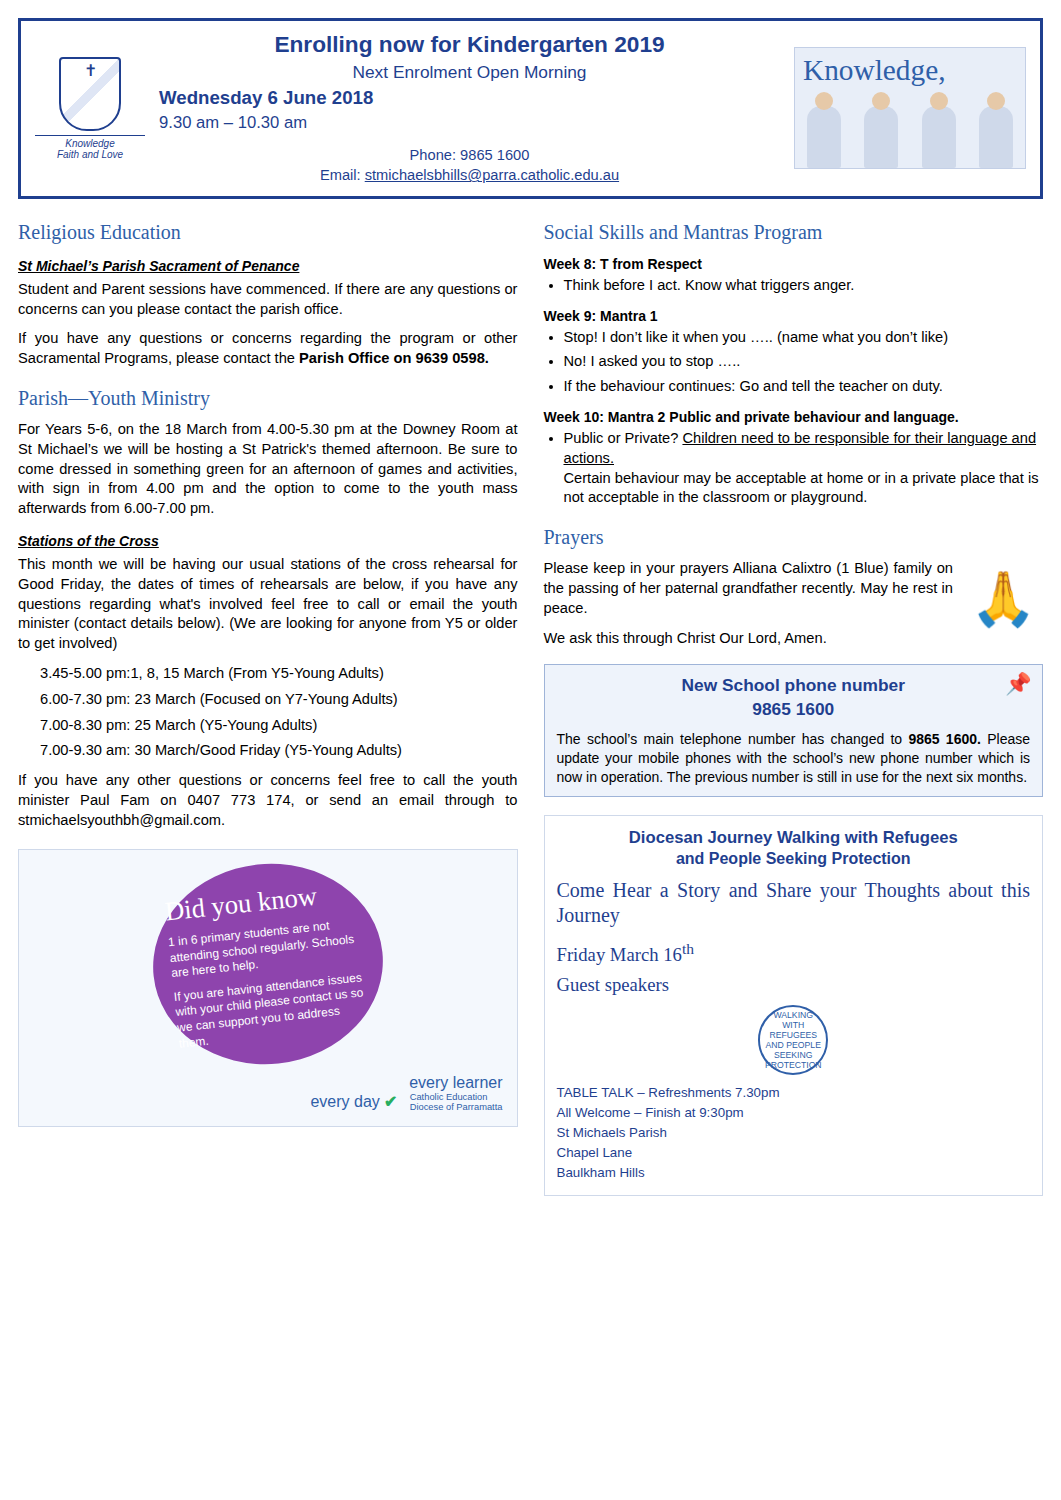Knowledge
Faith and Love
Enrolling now for Kindergarten 2019
Next Enrolment Open Morning
Wednesday 6 June 2018
9.30 am – 10.30 am
Phone: 9865 1600
Email: stmichaelsbhills@parra.catholic.edu.au
Knowledge,
Religious Education
St Michael’s Parish Sacrament of Penance
Student and Parent sessions have commenced. If there are any questions or concerns can you please contact the parish office.
If you have any questions or concerns regarding the program or other Sacramental Programs, please contact the Parish Office on 9639 0598.
Parish—Youth Ministry
For Years 5-6, on the 18 March from 4.00-5.30 pm at the Downey Room at St Michael’s we will be hosting a St Patrick's themed afternoon. Be sure to come dressed in something green for an afternoon of games and activities, with sign in from 4.00 pm and the option to come to the youth mass afterwards from 6.00-7.00 pm.
Stations of the Cross
This month we will be having our usual stations of the cross rehearsal for Good Friday, the dates of times of rehearsals are below, if you have any questions regarding what's involved feel free to call or email the youth minister (contact details below). (We are looking for anyone from Y5 or older to get involved)
3.45-5.00 pm:1, 8, 15 March (From Y5-Young Adults)
6.00-7.30 pm: 23 March (Focused on Y7-Young Adults)
7.00-8.30 pm: 25 March (Y5-Young Adults)
7.00-9.30 am: 30 March/Good Friday (Y5-Young Adults)
If you have any other questions or concerns feel free to call the youth minister Paul Fam on 0407 773 174, or send an email through to stmichaelsyouthbh@gmail.com.
Did you know
1 in 6 primary students are not attending school regularly. Schools are here to help.
If you are having attendance issues with your child please contact us so we can support you to address them.
every learner
every day ✔ Catholic Education
Diocese of Parramatta
Social Skills and Mantras Program
Week 8: T from Respect
Think before I act. Know what triggers anger.
Week 9: Mantra 1
Stop! I don’t like it when you ….. (name what you don’t like)
No! I asked you to stop …..
If the behaviour continues: Go and tell the teacher on duty.
Week 10: Mantra 2 Public and private behaviour and language.
Public or Private? Children need to be responsible for their language and actions.
Certain behaviour may be acceptable at home or in a private place that is not acceptable in the classroom or playground.
Prayers
🙏
Please keep in your prayers Alliana Calixtro (1 Blue) family on the passing of her paternal grandfather recently. May he rest in peace.
We ask this through Christ Our Lord, Amen.
📌
New School phone number
9865 1600
The school’s main telephone number has changed to 9865 1600. Please update your mobile phones with the school’s new phone number which is now in operation. The previous number is still in use for the next six months.
Diocesan Journey Walking with Refugees
and People Seeking Protection
Come Hear a Story and Share your Thoughts about this Journey
Friday March 16th
Guest speakers
WALKING WITH REFUGEES AND PEOPLE SEEKING PROTECTION
TABLE TALK – Refreshments 7.30pm
All Welcome – Finish at 9:30pm
St Michaels Parish
Chapel Lane
Baulkham Hills